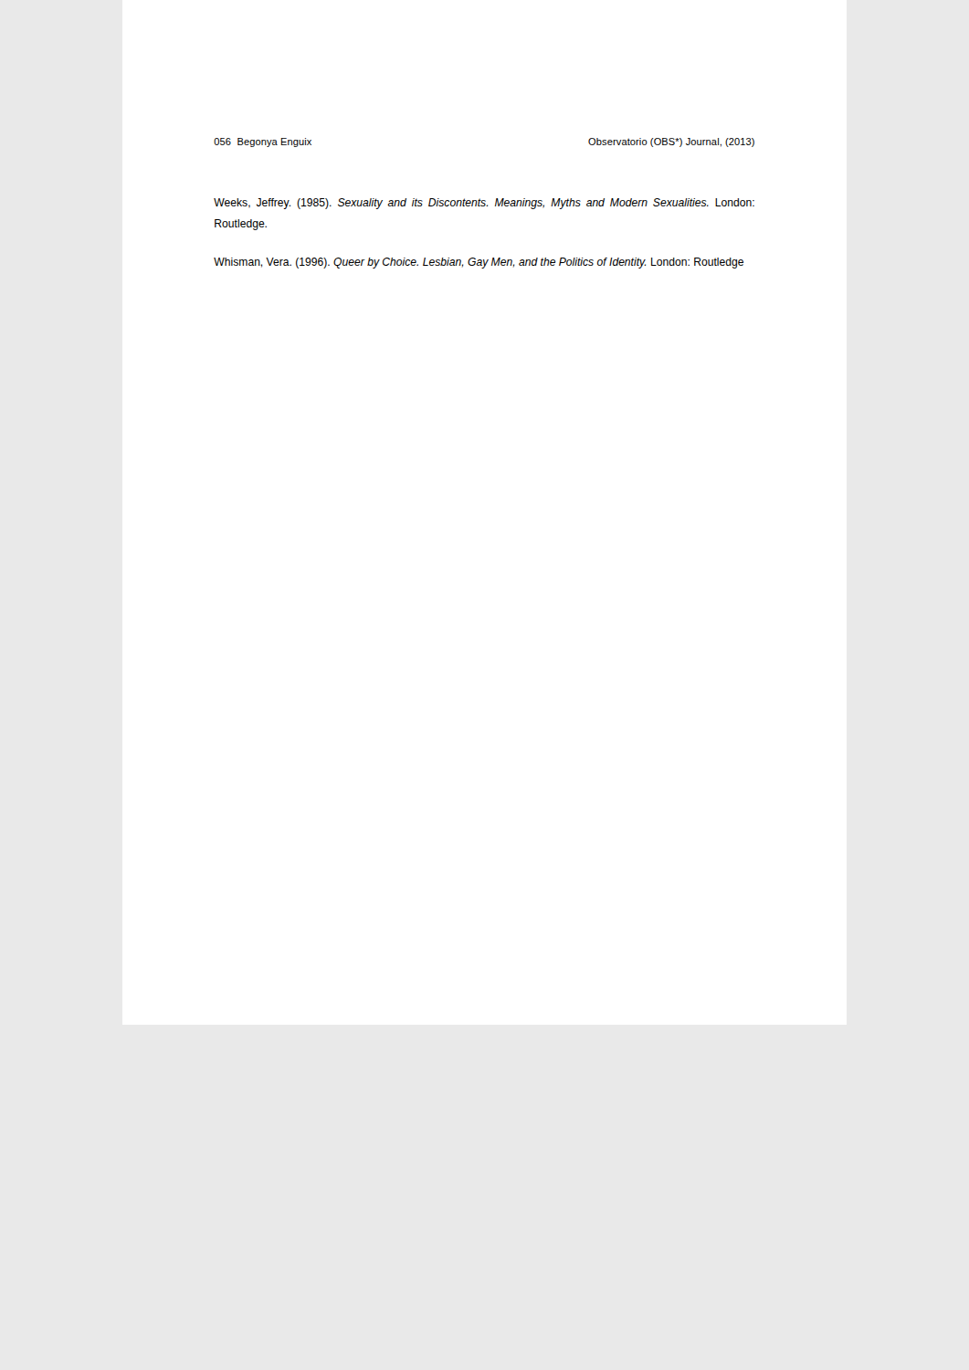056 Begonya Enguix Observatorio (OBS*) Journal, (2013)
Weeks, Jeffrey. (1985). Sexuality and its Discontents. Meanings, Myths and Modern Sexualities. London: Routledge.
Whisman, Vera. (1996). Queer by Choice. Lesbian, Gay Men, and the Politics of Identity. London: Routledge